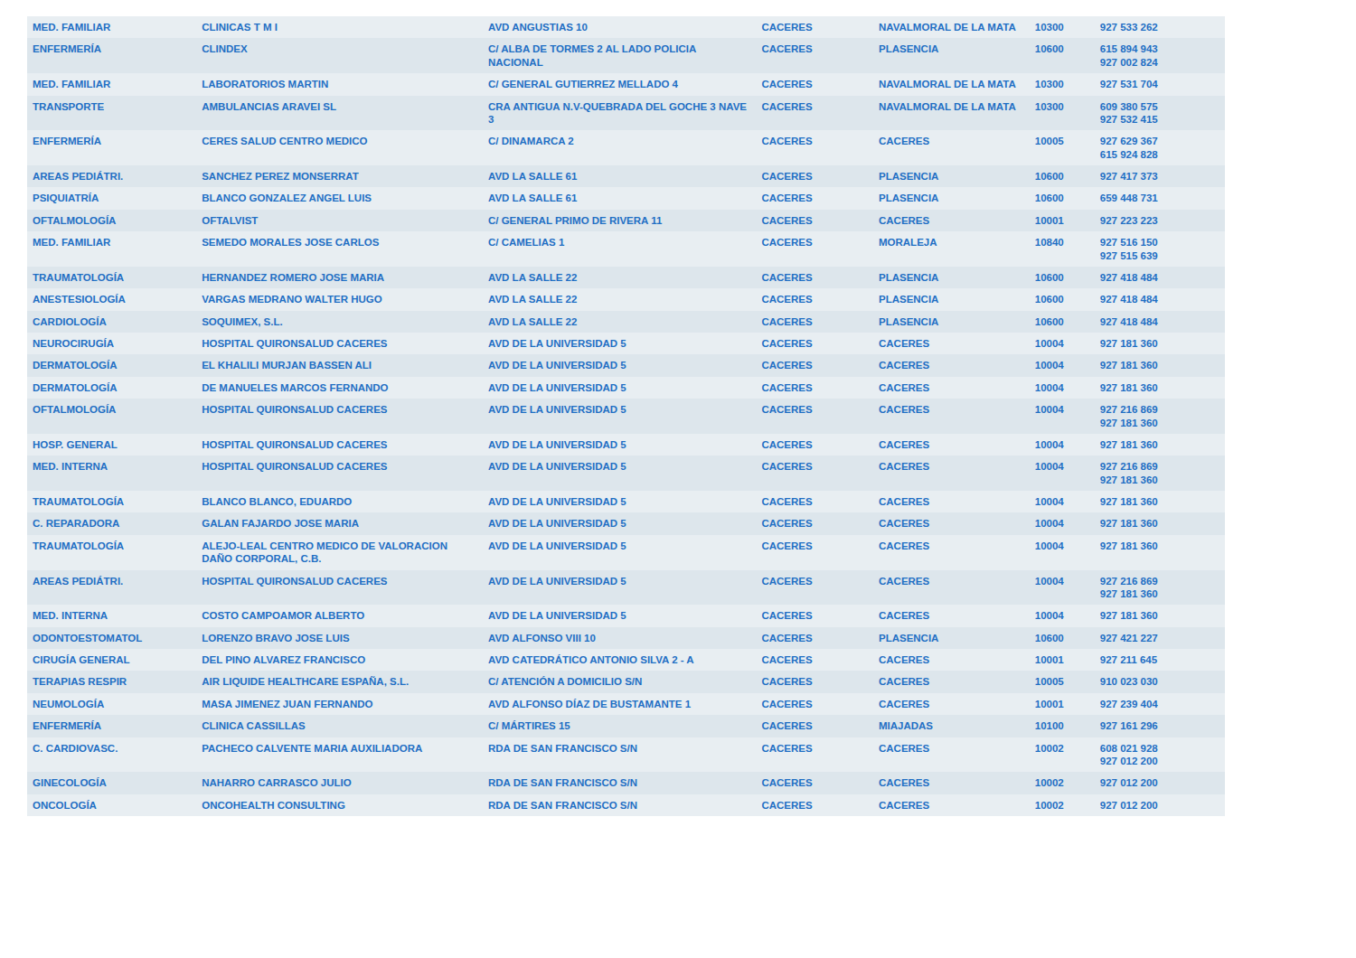| MED. FAMILIAR | CLINICAS T M I | AVD ANGUSTIAS 10 | CACERES | NAVALMORAL DE LA MATA | 10300 | 927 533 262 | |
| ENFERMERÍA | CLINDEX | C/ ALBA DE TORMES 2 AL LADO POLICIA NACIONAL | CACERES | PLASENCIA | 10600 | 615 894 943 927 002 824 | |
| MED. FAMILIAR | LABORATORIOS MARTIN | C/ GENERAL GUTIERREZ MELLADO 4 | CACERES | NAVALMORAL DE LA MATA | 10300 | 927 531 704 | |
| TRANSPORTE | AMBULANCIAS ARAVEI SL | CRA ANTIGUA N.V-QUEBRADA DEL GOCHE 3 NAVE 3 | CACERES | NAVALMORAL DE LA MATA | 10300 | 609 380 575 927 532 415 | |
| ENFERMERÍA | CERES SALUD CENTRO MEDICO | C/ DINAMARCA 2 | CACERES | CACERES | 10005 | 927 629 367 615 924 828 | |
| AREAS PEDIÁTRI. | SANCHEZ PEREZ MONSERRAT | AVD LA SALLE 61 | CACERES | PLASENCIA | 10600 | 927 417 373 | |
| PSIQUIATRÍA | BLANCO GONZALEZ ANGEL LUIS | AVD LA SALLE 61 | CACERES | PLASENCIA | 10600 | 659 448 731 | |
| OFTALMOLOGÍA | OFTALVIST | C/ GENERAL PRIMO DE RIVERA 11 | CACERES | CACERES | 10001 | 927 223 223 | |
| MED. FAMILIAR | SEMEDO MORALES JOSE CARLOS | C/ CAMELIAS 1 | CACERES | MORALEJA | 10840 | 927 516 150 927 515 639 | |
| TRAUMATOLOGÍA | HERNANDEZ ROMERO JOSE MARIA | AVD LA SALLE 22 | CACERES | PLASENCIA | 10600 | 927 418 484 | |
| ANESTESIOLOGÍA | VARGAS MEDRANO WALTER HUGO | AVD LA SALLE 22 | CACERES | PLASENCIA | 10600 | 927 418 484 | |
| CARDIOLOGÍA | SOQUIMEX, S.L. | AVD LA SALLE 22 | CACERES | PLASENCIA | 10600 | 927 418 484 | |
| NEUROCIRUGÍA | HOSPITAL QUIRONSALUD CACERES | AVD DE LA UNIVERSIDAD 5 | CACERES | CACERES | 10004 | 927 181 360 | |
| DERMATOLOGÍA | EL KHALILI MURJAN BASSEN ALI | AVD DE LA UNIVERSIDAD 5 | CACERES | CACERES | 10004 | 927 181 360 | |
| DERMATOLOGÍA | DE MANUELES MARCOS FERNANDO | AVD DE LA UNIVERSIDAD 5 | CACERES | CACERES | 10004 | 927 181 360 | |
| OFTALMOLOGÍA | HOSPITAL QUIRONSALUD CACERES | AVD DE LA UNIVERSIDAD 5 | CACERES | CACERES | 10004 | 927 216 869 927 181 360 | |
| HOSP. GENERAL | HOSPITAL QUIRONSALUD CACERES | AVD DE LA UNIVERSIDAD 5 | CACERES | CACERES | 10004 | 927 181 360 | |
| MED. INTERNA | HOSPITAL QUIRONSALUD CACERES | AVD DE LA UNIVERSIDAD 5 | CACERES | CACERES | 10004 | 927 216 869 927 181 360 | |
| TRAUMATOLOGÍA | BLANCO BLANCO, EDUARDO | AVD DE LA UNIVERSIDAD 5 | CACERES | CACERES | 10004 | 927 181 360 | |
| C. REPARADORA | GALAN FAJARDO JOSE MARIA | AVD DE LA UNIVERSIDAD 5 | CACERES | CACERES | 10004 | 927 181 360 | |
| TRAUMATOLOGÍA | ALEJO-LEAL CENTRO MEDICO DE VALORACION DAÑO CORPORAL, C.B. | AVD DE LA UNIVERSIDAD 5 | CACERES | CACERES | 10004 | 927 181 360 | |
| AREAS PEDIÁTRI. | HOSPITAL QUIRONSALUD CACERES | AVD DE LA UNIVERSIDAD 5 | CACERES | CACERES | 10004 | 927 216 869 927 181 360 | |
| MED. INTERNA | COSTO CAMPOAMOR ALBERTO | AVD DE LA UNIVERSIDAD 5 | CACERES | CACERES | 10004 | 927 181 360 | |
| ODONTOESTOMATOL | LORENZO BRAVO JOSE LUIS | AVD ALFONSO VIII 10 | CACERES | PLASENCIA | 10600 | 927 421 227 | |
| CIRUGÍA GENERAL | DEL PINO ALVAREZ FRANCISCO | AVD CATEDRÁTICO ANTONIO SILVA 2 - A | CACERES | CACERES | 10001 | 927 211 645 | |
| TERAPIAS RESPIR | AIR LIQUIDE HEALTHCARE ESPAÑA, S.L. | C/ ATENCIÓN A DOMICILIO S/N | CACERES | CACERES | 10005 | 910 023 030 | |
| NEUMOLOGÍA | MASA JIMENEZ JUAN FERNANDO | AVD ALFONSO DÍAZ DE BUSTAMANTE 1 | CACERES | CACERES | 10001 | 927 239 404 | |
| ENFERMERÍA | CLINICA CASSILLAS | C/ MÁRTIRES 15 | CACERES | MIAJADAS | 10100 | 927 161 296 | |
| C. CARDIOVASC. | PACHECO CALVENTE MARIA AUXILIADORA | RDA DE SAN FRANCISCO S/N | CACERES | CACERES | 10002 | 608 021 928 927 012 200 | |
| GINECOLOGÍA | NAHARRO CARRASCO JULIO | RDA DE SAN FRANCISCO S/N | CACERES | CACERES | 10002 | 927 012 200 | |
| ONCOLOGÍA | ONCOHEALTH CONSULTING | RDA DE SAN FRANCISCO S/N | CACERES | CACERES | 10002 | 927 012 200 | |